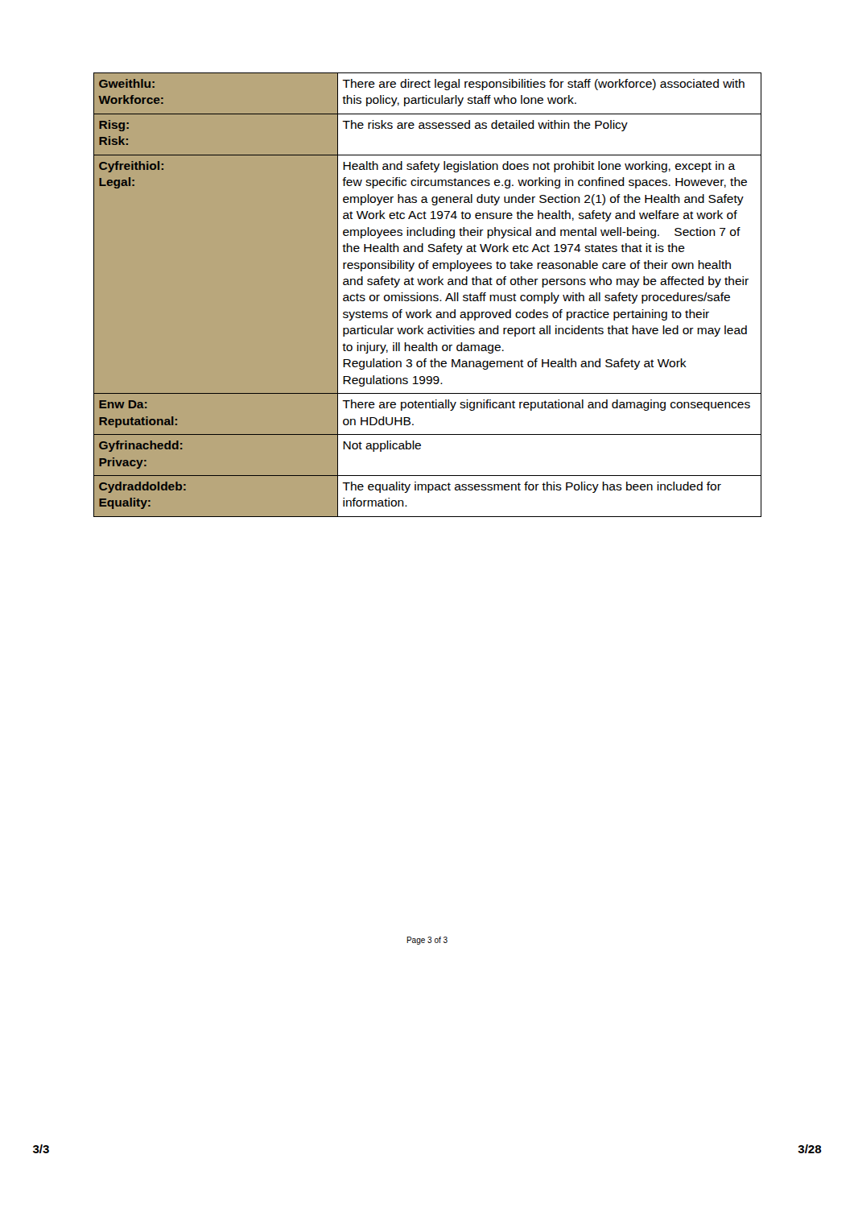| Gweithlu: Workforce: | There are direct legal responsibilities for staff (workforce) associated with this policy, particularly staff who lone work. |
| Risg: Risk: | The risks are assessed as detailed within the Policy |
| Cyfreithiol: Legal: | Health and safety legislation does not prohibit lone working, except in a few specific circumstances e.g. working in confined spaces. However, the employer has a general duty under Section 2(1) of the Health and Safety at Work etc Act 1974 to ensure the health, safety and welfare at work of employees including their physical and mental well-being. Section 7 of the Health and Safety at Work etc Act 1974 states that it is the responsibility of employees to take reasonable care of their own health and safety at work and that of other persons who may be affected by their acts or omissions. All staff must comply with all safety procedures/safe systems of work and approved codes of practice pertaining to their particular work activities and report all incidents that have led or may lead to injury, ill health or damage. Regulation 3 of the Management of Health and Safety at Work Regulations 1999. |
| Enw Da: Reputational: | There are potentially significant reputational and damaging consequences on HDdUHB. |
| Gyfrinachedd: Privacy: | Not applicable |
| Cydraddoldeb: Equality: | The equality impact assessment for this Policy has been included for information. |
Page 3 of 3
3/3
3/28